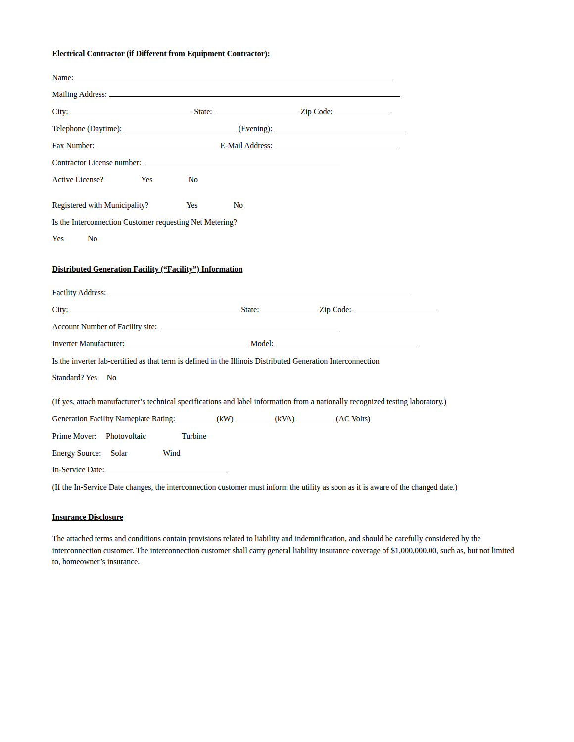Electrical Contractor (if Different from Equipment Contractor):
Name:
Mailing Address:
City: State: Zip Code:
Telephone (Daytime): (Evening):
Fax Number: E-Mail Address:
Contractor License number:
Active License? Yes No
Registered with Municipality? Yes No
Is the Interconnection Customer requesting Net Metering?
Yes No
Distributed Generation Facility (“Facility”) Information
Facility Address:
City: State: Zip Code:
Account Number of Facility site:
Inverter Manufacturer: Model:
Is the inverter lab-certified as that term is defined in the Illinois Distributed Generation Interconnection
Standard? Yes No
(If yes, attach manufacturer’s technical specifications and label information from a nationally recognized testing laboratory.)
Generation Facility Nameplate Rating: (kW) (kVA) (AC Volts)
Prime Mover: PhotovoltaicTurbine
Energy Source: SolarWind
In-Service Date:
(If the In-Service Date changes, the interconnection customer must inform the utility as soon as it is aware of the changed date.)
Insurance Disclosure
The attached terms and conditions contain provisions related to liability and indemnification, and should be carefully considered by the interconnection customer. The interconnection customer shall carry general liability insurance coverage of $1,000,000.00, such as, but not limited to, homeowner’s insurance.